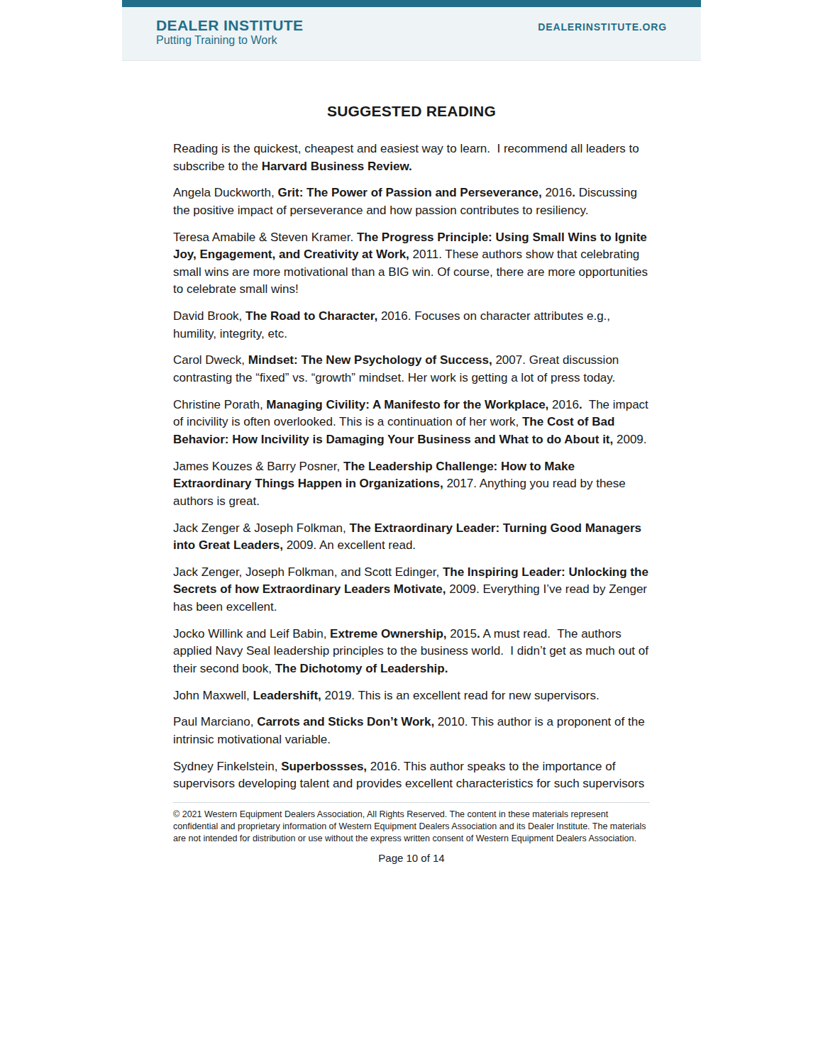Dealer Institute
Putting Training to Work
DEALERINSTITUTE.ORG
SUGGESTED READING
Reading is the quickest, cheapest and easiest way to learn. I recommend all leaders to subscribe to the Harvard Business Review.
Angela Duckworth, Grit: The Power of Passion and Perseverance, 2016. Discussing the positive impact of perseverance and how passion contributes to resiliency.
Teresa Amabile & Steven Kramer. The Progress Principle: Using Small Wins to Ignite Joy, Engagement, and Creativity at Work, 2011. These authors show that celebrating small wins are more motivational than a BIG win. Of course, there are more opportunities to celebrate small wins!
David Brook, The Road to Character, 2016. Focuses on character attributes e.g., humility, integrity, etc.
Carol Dweck, Mindset: The New Psychology of Success, 2007. Great discussion contrasting the “fixed” vs. “growth” mindset. Her work is getting a lot of press today.
Christine Porath, Managing Civility: A Manifesto for the Workplace, 2016. The impact of incivility is often overlooked. This is a continuation of her work, The Cost of Bad Behavior: How Incivility is Damaging Your Business and What to do About it, 2009.
James Kouzes & Barry Posner, The Leadership Challenge: How to Make Extraordinary Things Happen in Organizations, 2017. Anything you read by these authors is great.
Jack Zenger & Joseph Folkman, The Extraordinary Leader: Turning Good Managers into Great Leaders, 2009. An excellent read.
Jack Zenger, Joseph Folkman, and Scott Edinger, The Inspiring Leader: Unlocking the Secrets of how Extraordinary Leaders Motivate, 2009. Everything I’ve read by Zenger has been excellent.
Jocko Willink and Leif Babin, Extreme Ownership, 2015. A must read. The authors applied Navy Seal leadership principles to the business world. I didn’t get as much out of their second book, The Dichotomy of Leadership.
John Maxwell, Leadershift, 2019. This is an excellent read for new supervisors.
Paul Marciano, Carrots and Sticks Don’t Work, 2010. This author is a proponent of the intrinsic motivational variable.
Sydney Finkelstein, Superbossses, 2016. This author speaks to the importance of supervisors developing talent and provides excellent characteristics for such supervisors
© 2021 Western Equipment Dealers Association, All Rights Reserved. The content in these materials represent confidential and proprietary information of Western Equipment Dealers Association and its Dealer Institute. The materials are not intended for distribution or use without the express written consent of Western Equipment Dealers Association.
Page 10 of 14